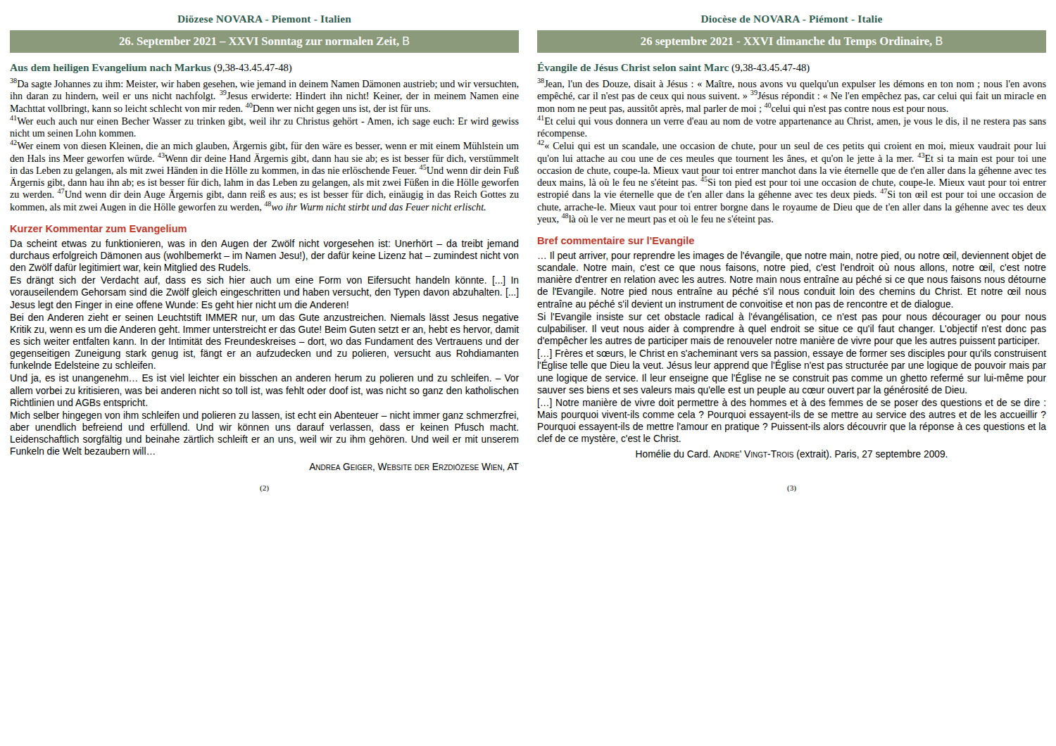Diözese NOVARA - Piemont - Italien
26. September 2021 – XXVI Sonntag zur normalen Zeit, B
Aus dem heiligen Evangelium nach Markus (9,38-43.45.47-48)
38Da sagte Johannes zu ihm: Meister, wir haben gesehen, wie jemand in deinem Namen Dämonen austrieb; und wir versuchten, ihn daran zu hindern, weil er uns nicht nachfolgt. 39Jesus erwiderte: Hindert ihn nicht! Keiner, der in meinem Namen eine Machttat vollbringt, kann so leicht schlecht von mir reden. 40Denn wer nicht gegen uns ist, der ist für uns.
41Wer euch auch nur einen Becher Wasser zu trinken gibt, weil ihr zu Christus gehört - Amen, ich sage euch: Er wird gewiss nicht um seinen Lohn kommen.
42Wer einem von diesen Kleinen, die an mich glauben, Ärgernis gibt, für den wäre es besser, wenn er mit einem Mühlstein um den Hals ins Meer geworfen würde. 43Wenn dir deine Hand Ärgernis gibt, dann hau sie ab; es ist besser für dich, verstümmelt in das Leben zu gelangen, als mit zwei Händen in die Hölle zu kommen, in das nie erlöschende Feuer. 45Und wenn dir dein Fuß Ärgernis gibt, dann hau ihn ab; es ist besser für dich, lahm in das Leben zu gelangen, als mit zwei Füßen in die Hölle geworfen zu werden. 47Und wenn dir dein Auge Ärgernis gibt, dann reiß es aus; es ist besser für dich, einäugig in das Reich Gottes zu kommen, als mit zwei Augen in die Hölle geworfen zu werden, 48wo ihr Wurm nicht stirbt und das Feuer nicht erlischt.
Kurzer Kommentar zum Evangelium
Da scheint etwas zu funktionieren, was in den Augen der Zwölf nicht vorgesehen ist: Unerhört – da treibt jemand durchaus erfolgreich Dämonen aus (wohlbemerkt – im Namen Jesu!), der dafür keine Lizenz hat – zumindest nicht von den Zwölf dafür legitimiert war, kein Mitglied des Rudels.
Es drängt sich der Verdacht auf, dass es sich hier auch um eine Form von Eifersucht handeln könnte. [...] In vorauseilendem Gehorsam sind die Zwölf gleich eingeschritten und haben versucht, den Typen davon abzuhalten. [...] Jesus legt den Finger in eine offene Wunde: Es geht hier nicht um die Anderen!
Bei den Anderen zieht er seinen Leuchtstift IMMER nur, um das Gute anzustreichen. Niemals lässt Jesus negative Kritik zu, wenn es um die Anderen geht. Immer unterstreicht er das Gute! Beim Guten setzt er an, hebt es hervor, damit es sich weiter entfalten kann. In der Intimität des Freundeskreises – dort, wo das Fundament des Vertrauens und der gegenseitigen Zuneigung stark genug ist, fängt er an aufzudecken und zu polieren, versucht aus Rohdiamanten funkelnde Edelsteine zu schleifen.
Und ja, es ist unangenehm… Es ist viel leichter ein bisschen an anderen herum zu polieren und zu schleifen. – Vor allem vorbei zu kritisieren, was bei anderen nicht so toll ist, was fehlt oder doof ist, was nicht so ganz den katholischen Richtlinien und AGBs entspricht.
Mich selber hingegen von ihm schleifen und polieren zu lassen, ist echt ein Abenteuer – nicht immer ganz schmerzfrei, aber unendlich befreiend und erfüllend. Und wir können uns darauf verlassen, dass er keinen Pfusch macht. Leidenschaftlich sorgfältig und beinahe zärtlich schleift er an uns, weil wir zu ihm gehören. Und weil er mit unserem Funkeln die Welt bezaubern will…
Andrea Geiger, Website der Erzdiözese Wien, AT
(2)
Diocèse de NOVARA - Piémont - Italie
26 septembre 2021 - XXVI dimanche du Temps Ordinaire, B
Évangile de Jésus Christ selon saint Marc (9,38-43.45.47-48)
38Jean, l'un des Douze, disait à Jésus : « Maître, nous avons vu quelqu'un expulser les démons en ton nom ; nous l'en avons empêché, car il n'est pas de ceux qui nous suivent. » 39Jésus répondit : « Ne l'en empêchez pas, car celui qui fait un miracle en mon nom ne peut pas, aussitôt après, mal parler de moi ; 40celui qui n'est pas contre nous est pour nous.
41Et celui qui vous donnera un verre d'eau au nom de votre appartenance au Christ, amen, je vous le dis, il ne restera pas sans récompense.
42« Celui qui est un scandale, une occasion de chute, pour un seul de ces petits qui croient en moi, mieux vaudrait pour lui qu'on lui attache au cou une de ces meules que tournent les ânes, et qu'on le jette à la mer. 43Et si ta main est pour toi une occasion de chute, coupe-la. Mieux vaut pour toi entrer manchot dans la vie éternelle que de t'en aller dans la géhenne avec tes deux mains, là où le feu ne s'éteint pas. 45Si ton pied est pour toi une occasion de chute, coupe-le. Mieux vaut pour toi entrer estropié dans la vie éternelle que de t'en aller dans la géhenne avec tes deux pieds. 47Si ton œil est pour toi une occasion de chute, arrache-le. Mieux vaut pour toi entrer borgne dans le royaume de Dieu que de t'en aller dans la géhenne avec tes deux yeux, 48là où le ver ne meurt pas et où le feu ne s'éteint pas.
Bref commentaire sur l'Evangile
… Il peut arriver, pour reprendre les images de l'évangile, que notre main, notre pied, ou notre œil, deviennent objet de scandale. Notre main, c'est ce que nous faisons, notre pied, c'est l'endroit où nous allons, notre œil, c'est notre manière d'entrer en relation avec les autres. Notre main nous entraîne au péché si ce que nous faisons nous détourne de l'Evangile. Notre pied nous entraîne au péché s'il nous conduit loin des chemins du Christ. Et notre œil nous entraîne au péché s'il devient un instrument de convoitise et non pas de rencontre et de dialogue.
Si l'Evangile insiste sur cet obstacle radical à l'évangélisation, ce n'est pas pour nous décourager ou pour nous culpabiliser. Il veut nous aider à comprendre à quel endroit se situe ce qu'il faut changer. L'objectif n'est donc pas d'empêcher les autres de participer mais de renouveler notre manière de vivre pour que les autres puissent participer.
[…] Frères et sœurs, le Christ en s'acheminant vers sa passion, essaye de former ses disciples pour qu'ils construisent l'Église telle que Dieu la veut. Jésus leur apprend que l'Église n'est pas structurée par une logique de pouvoir mais par une logique de service. Il leur enseigne que l'Église ne se construit pas comme un ghetto refermé sur lui-même pour sauver ses biens et ses valeurs mais qu'elle est un peuple au cœur ouvert par la générosité de Dieu.
[…] Notre manière de vivre doit permettre à des hommes et à des femmes de se poser des questions et de se dire : Mais pourquoi vivent-ils comme cela ? Pourquoi essayent-ils de se mettre au service des autres et de les accueillir ? Pourquoi essayent-ils de mettre l'amour en pratique ? Puissent-ils alors découvrir que la réponse à ces questions et la clef de ce mystère, c'est le Christ.
Homélie du Card. Andre' Vingt-Trois (extrait). Paris, 27 septembre 2009.
(3)